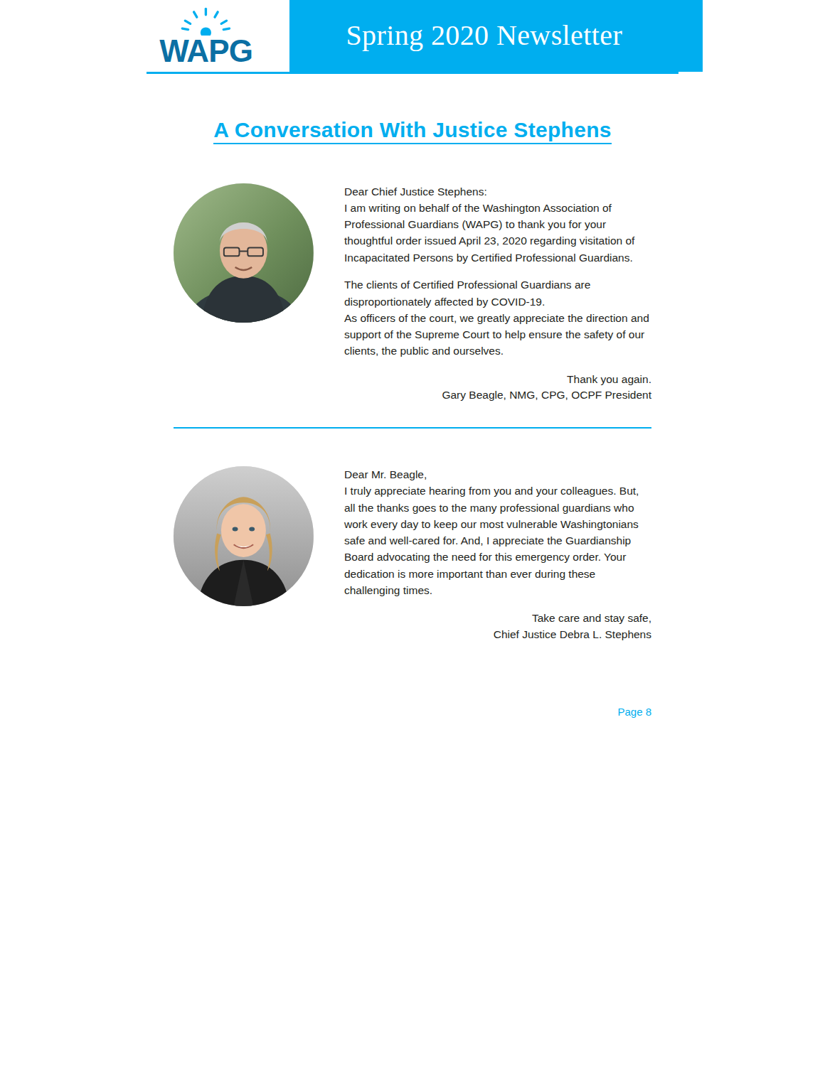WAPG
Spring 2020 Newsletter
A Conversation With Justice Stephens
Dear Chief Justice Stephens:
I am writing on behalf of the Washington Association of Professional Guardians (WAPG) to thank you for your thoughtful order issued April 23, 2020 regarding visitation of Incapacitated Persons by Certified Professional Guardians.
The clients of Certified Professional Guardians are disproportionately affected by COVID-19.
As officers of the court, we greatly appreciate the direction and support of the Supreme Court to help ensure the safety of our clients, the public and ourselves.
Thank you again.
Gary Beagle, NMG, CPG, OCPF President
Dear Mr. Beagle,
I truly appreciate hearing from you and your colleagues. But, all the thanks goes to the many professional guardians who work every day to keep our most vulnerable Washingtonians safe and well-cared for. And, I appreciate the Guardianship Board advocating the need for this emergency order. Your dedication is more important than ever during these challenging times.
Take care and stay safe,
Chief Justice Debra L. Stephens
Page 8